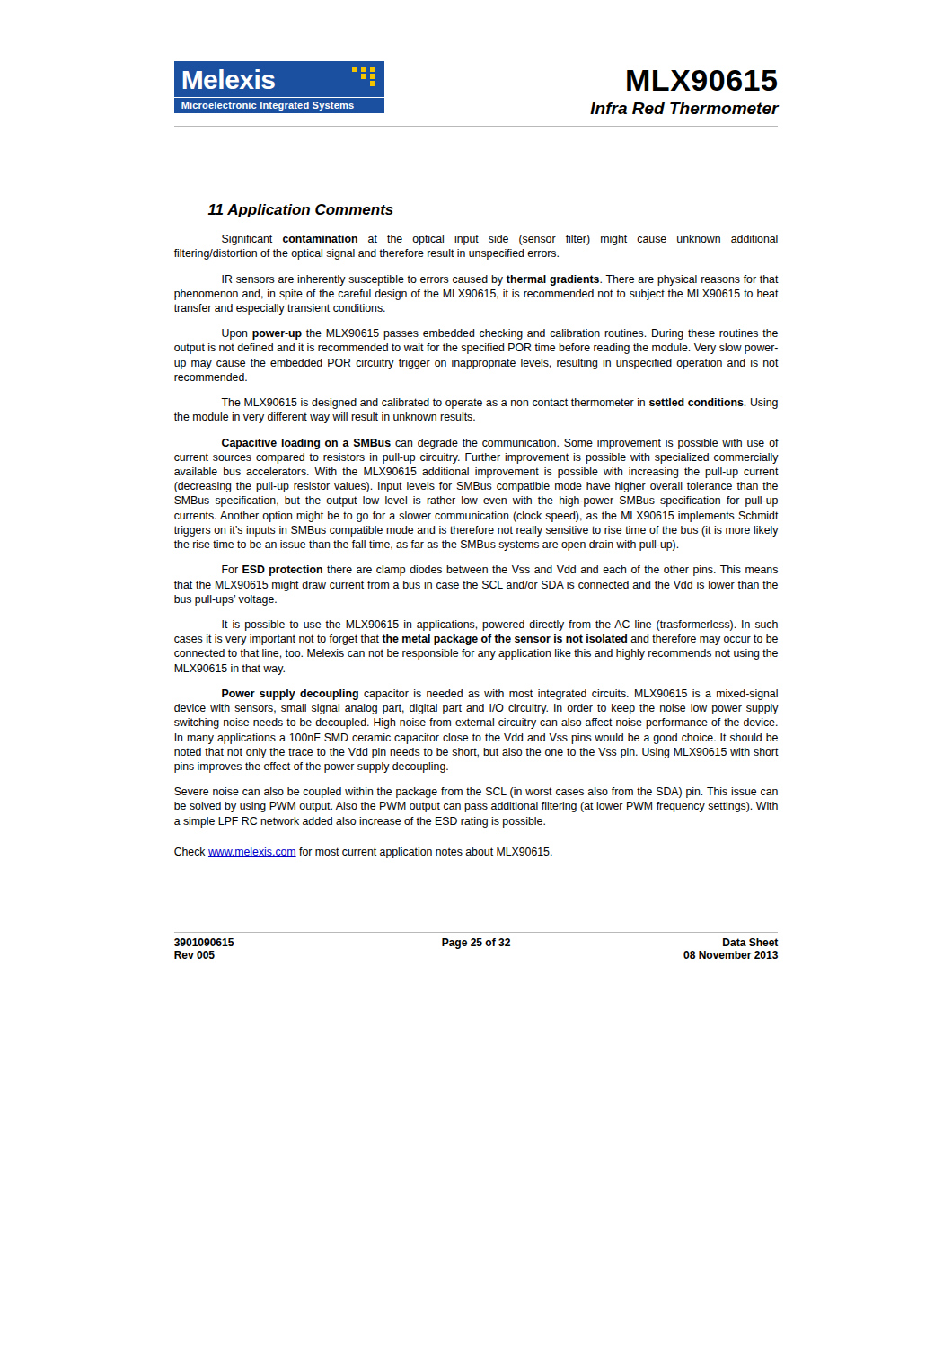Melexis
Microelectronic Integrated Systems
MLX90615
Infra Red Thermometer
11 Application Comments
Significant contamination at the optical input side (sensor filter) might cause unknown additional filtering/distortion of the optical signal and therefore result in unspecified errors.
IR sensors are inherently susceptible to errors caused by thermal gradients. There are physical reasons for that phenomenon and, in spite of the careful design of the MLX90615, it is recommended not to subject the MLX90615 to heat transfer and especially transient conditions.
Upon power-up the MLX90615 passes embedded checking and calibration routines. During these routines the output is not defined and it is recommended to wait for the specified POR time before reading the module. Very slow power-up may cause the embedded POR circuitry trigger on inappropriate levels, resulting in unspecified operation and is not recommended.
The MLX90615 is designed and calibrated to operate as a non contact thermometer in settled conditions. Using the module in very different way will result in unknown results.
Capacitive loading on a SMBus can degrade the communication. Some improvement is possible with use of current sources compared to resistors in pull-up circuitry. Further improvement is possible with specialized commercially available bus accelerators. With the MLX90615 additional improvement is possible with increasing the pull-up current (decreasing the pull-up resistor values). Input levels for SMBus compatible mode have higher overall tolerance than the SMBus specification, but the output low level is rather low even with the high-power SMBus specification for pull-up currents. Another option might be to go for a slower communication (clock speed), as the MLX90615 implements Schmidt triggers on it’s inputs in SMBus compatible mode and is therefore not really sensitive to rise time of the bus (it is more likely the rise time to be an issue than the fall time, as far as the SMBus systems are open drain with pull-up).
For ESD protection there are clamp diodes between the Vss and Vdd and each of the other pins. This means that the MLX90615 might draw current from a bus in case the SCL and/or SDA is connected and the Vdd is lower than the bus pull-ups’ voltage.
It is possible to use the MLX90615 in applications, powered directly from the AC line (trasformerless). In such cases it is very important not to forget that the metal package of the sensor is not isolated and therefore may occur to be connected to that line, too. Melexis can not be responsible for any application like this and highly recommends not using the MLX90615 in that way.
Power supply decoupling capacitor is needed as with most integrated circuits. MLX90615 is a mixed-signal device with sensors, small signal analog part, digital part and I/O circuitry. In order to keep the noise low power supply switching noise needs to be decoupled. High noise from external circuitry can also affect noise performance of the device. In many applications a 100nF SMD ceramic capacitor close to the Vdd and Vss pins would be a good choice. It should be noted that not only the trace to the Vdd pin needs to be short, but also the one to the Vss pin. Using MLX90615 with short pins improves the effect of the power supply decoupling.
Severe noise can also be coupled within the package from the SCL (in worst cases also from the SDA) pin. This issue can be solved by using PWM output. Also the PWM output can pass additional filtering (at lower PWM frequency settings). With a simple LPF RC network added also increase of the ESD rating is possible.
Check www.melexis.com for most current application notes about MLX90615.
| 3901090615 | Page 25 of 32 | Data Sheet |
| Rev 005 | | 08 November 2013 |